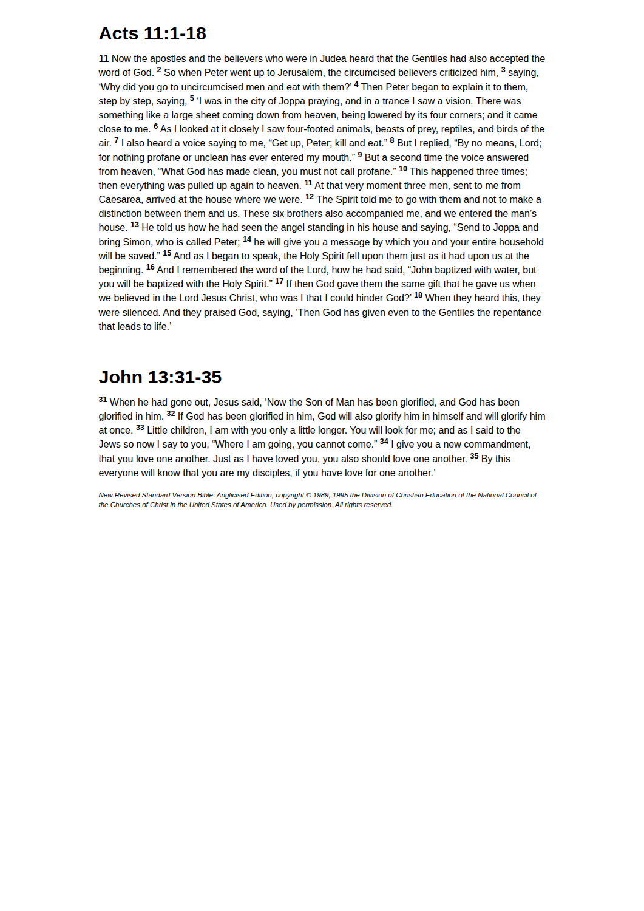Acts 11:1-18
11 Now the apostles and the believers who were in Judea heard that the Gentiles had also accepted the word of God. 2 So when Peter went up to Jerusalem, the circumcised believers criticized him, 3 saying, ‘Why did you go to uncircumcised men and eat with them?’ 4 Then Peter began to explain it to them, step by step, saying, 5 ‘I was in the city of Joppa praying, and in a trance I saw a vision. There was something like a large sheet coming down from heaven, being lowered by its four corners; and it came close to me. 6 As I looked at it closely I saw four-footed animals, beasts of prey, reptiles, and birds of the air. 7 I also heard a voice saying to me, “Get up, Peter; kill and eat.” 8 But I replied, “By no means, Lord; for nothing profane or unclean has ever entered my mouth.” 9 But a second time the voice answered from heaven, “What God has made clean, you must not call profane.” 10 This happened three times; then everything was pulled up again to heaven. 11 At that very moment three men, sent to me from Caesarea, arrived at the house where we were. 12 The Spirit told me to go with them and not to make a distinction between them and us. These six brothers also accompanied me, and we entered the man’s house. 13 He told us how he had seen the angel standing in his house and saying, “Send to Joppa and bring Simon, who is called Peter; 14 he will give you a message by which you and your entire household will be saved.” 15 And as I began to speak, the Holy Spirit fell upon them just as it had upon us at the beginning. 16 And I remembered the word of the Lord, how he had said, “John baptized with water, but you will be baptized with the Holy Spirit.” 17 If then God gave them the same gift that he gave us when we believed in the Lord Jesus Christ, who was I that I could hinder God?’ 18 When they heard this, they were silenced. And they praised God, saying, ‘Then God has given even to the Gentiles the repentance that leads to life.’
John 13:31-35
31 When he had gone out, Jesus said, ‘Now the Son of Man has been glorified, and God has been glorified in him. 32 If God has been glorified in him, God will also glorify him in himself and will glorify him at once. 33 Little children, I am with you only a little longer. You will look for me; and as I said to the Jews so now I say to you, “Where I am going, you cannot come.” 34 I give you a new commandment, that you love one another. Just as I have loved you, you also should love one another. 35 By this everyone will know that you are my disciples, if you have love for one another.’
New Revised Standard Version Bible: Anglicised Edition, copyright © 1989, 1995 the Division of Christian Education of the National Council of the Churches of Christ in the United States of America. Used by permission. All rights reserved.